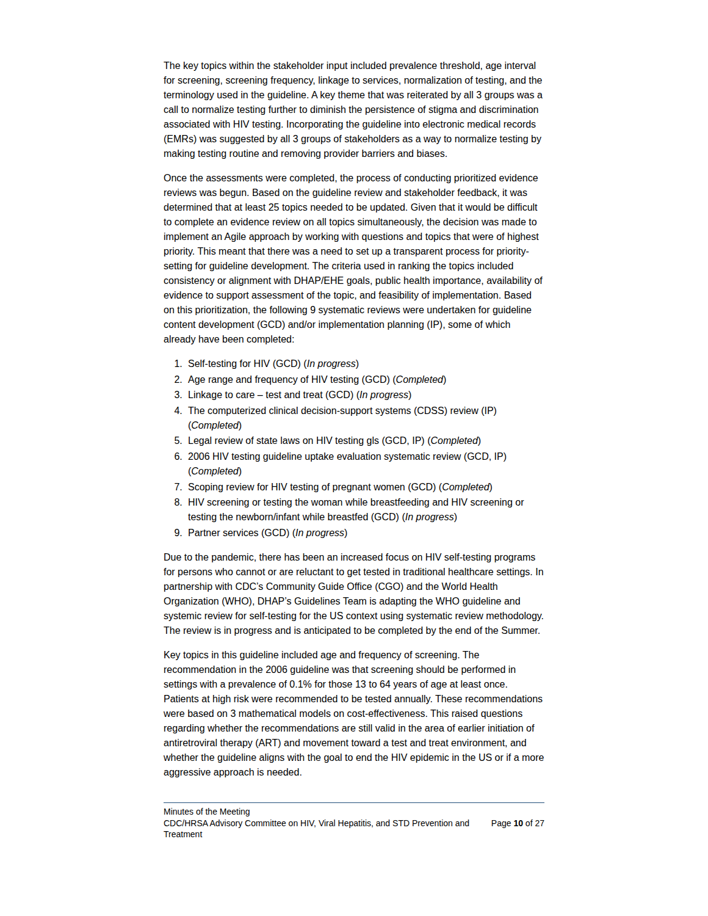The key topics within the stakeholder input included prevalence threshold, age interval for screening, screening frequency, linkage to services, normalization of testing, and the terminology used in the guideline. A key theme that was reiterated by all 3 groups was a call to normalize testing further to diminish the persistence of stigma and discrimination associated with HIV testing. Incorporating the guideline into electronic medical records (EMRs) was suggested by all 3 groups of stakeholders as a way to normalize testing by making testing routine and removing provider barriers and biases.
Once the assessments were completed, the process of conducting prioritized evidence reviews was begun. Based on the guideline review and stakeholder feedback, it was determined that at least 25 topics needed to be updated. Given that it would be difficult to complete an evidence review on all topics simultaneously, the decision was made to implement an Agile approach by working with questions and topics that were of highest priority. This meant that there was a need to set up a transparent process for priority-setting for guideline development. The criteria used in ranking the topics included consistency or alignment with DHAP/EHE goals, public health importance, availability of evidence to support assessment of the topic, and feasibility of implementation. Based on this prioritization, the following 9 systematic reviews were undertaken for guideline content development (GCD) and/or implementation planning (IP), some of which already have been completed:
Self-testing for HIV (GCD) (In progress)
Age range and frequency of HIV testing (GCD) (Completed)
Linkage to care – test and treat (GCD) (In progress)
The computerized clinical decision-support systems (CDSS) review (IP) (Completed)
Legal review of state laws on HIV testing gls (GCD, IP) (Completed)
2006 HIV testing guideline uptake evaluation systematic review (GCD, IP) (Completed)
Scoping review for HIV testing of pregnant women (GCD) (Completed)
HIV screening or testing the woman while breastfeeding and HIV screening or testing the newborn/infant while breastfed (GCD) (In progress)
Partner services (GCD) (In progress)
Due to the pandemic, there has been an increased focus on HIV self-testing programs for persons who cannot or are reluctant to get tested in traditional healthcare settings. In partnership with CDC’s Community Guide Office (CGO) and the World Health Organization (WHO), DHAP’s Guidelines Team is adapting the WHO guideline and systemic review for self-testing for the US context using systematic review methodology. The review is in progress and is anticipated to be completed by the end of the Summer.
Key topics in this guideline included age and frequency of screening. The recommendation in the 2006 guideline was that screening should be performed in settings with a prevalence of 0.1% for those 13 to 64 years of age at least once. Patients at high risk were recommended to be tested annually. These recommendations were based on 3 mathematical models on cost-effectiveness. This raised questions regarding whether the recommendations are still valid in the area of earlier initiation of antiretroviral therapy (ART) and movement toward a test and treat environment, and whether the guideline aligns with the goal to end the HIV epidemic in the US or if a more aggressive approach is needed.
Minutes of the Meeting
CDC/HRSA Advisory Committee on HIV, Viral Hepatitis, and STD Prevention and Treatment
Page 10 of 27